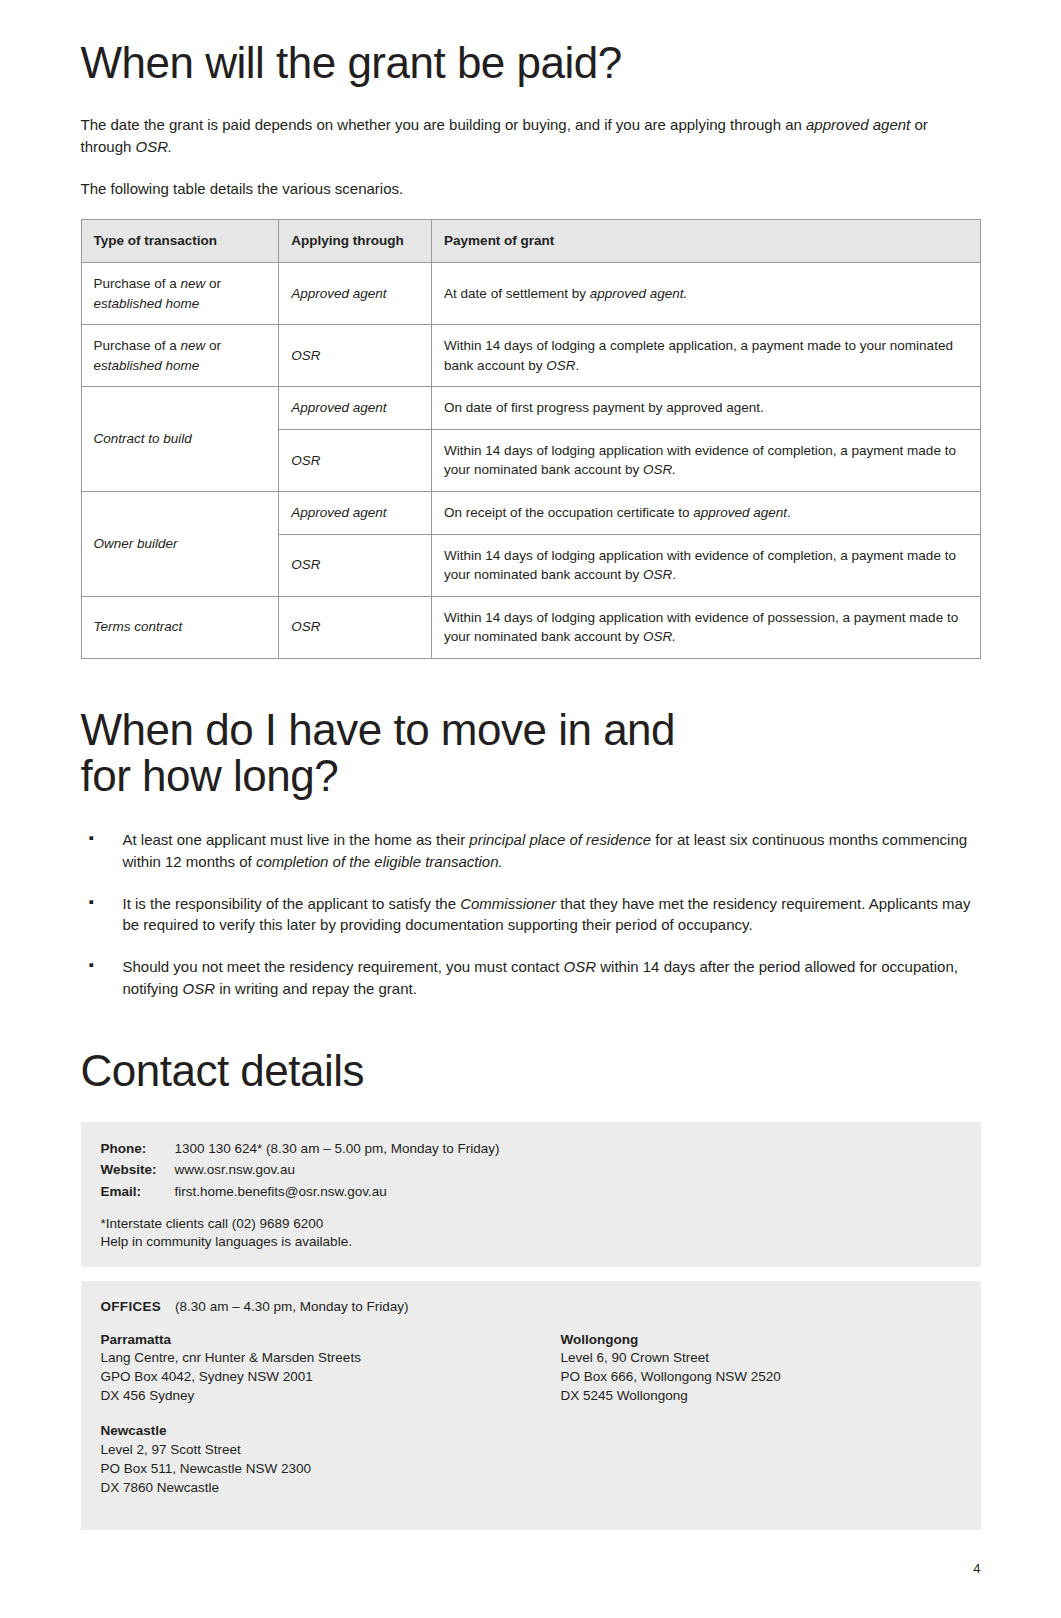When will the grant be paid?
The date the grant is paid depends on whether you are building or buying, and if you are applying through an approved agent or through OSR.
The following table details the various scenarios.
| Type of transaction | Applying through | Payment of grant |
| --- | --- | --- |
| Purchase of a new or established home | Approved agent | At date of settlement by approved agent. |
| Purchase of a new or established home | OSR | Within 14 days of lodging a complete application, a payment made to your nominated bank account by OSR . |
| Contract to build | Approved agent | On date of first progress payment by approved agent. |
| OSR | Within 14 days of lodging application with evidence of completion, a payment made to your nominated bank account by OSR. |
| Owner builder | Approved agent | On receipt of the occupation certificate to approved agent . |
| OSR | Within 14 days of lodging application with evidence of completion, a payment made to your nominated bank account by OSR . |
| Terms contract | OSR | Within 14 days of lodging application with evidence of possession, a payment made to your nominated bank account by OSR. |
When do I have to move in and
for how long?
At least one applicant must live in the home as their principal place of residence for at least six continuous months commencing within 12 months of completion of the eligible transaction.
It is the responsibility of the applicant to satisfy the Commissioner that they have met the residency requirement. Applicants may be required to verify this later by providing documentation supporting their period of occupancy.
Should you not meet the residency requirement, you must contact OSR within 14 days after the period allowed for occupation, notifying OSR in writing and repay the grant.
Contact details
| Phone: | 1300 130 624* (8.30 am – 5.00 pm, Monday to Friday) |
| Website: | www.osr.nsw.gov.au |
| Email: | first.home.benefits@osr.nsw.gov.au |
*Interstate clients call (02) 9689 6200
Help in community languages is available.
OFFICES(8.30 am – 4.30 pm, Monday to Friday)
Parramatta
Lang Centre, cnr Hunter & Marsden Streets
GPO Box 4042, Sydney NSW 2001
DX 456 Sydney
Newcastle
Level 2, 97 Scott Street
PO Box 511, Newcastle NSW 2300
DX 7860 Newcastle
Wollongong
Level 6, 90 Crown Street
PO Box 666, Wollongong NSW 2520
DX 5245 Wollongong
4